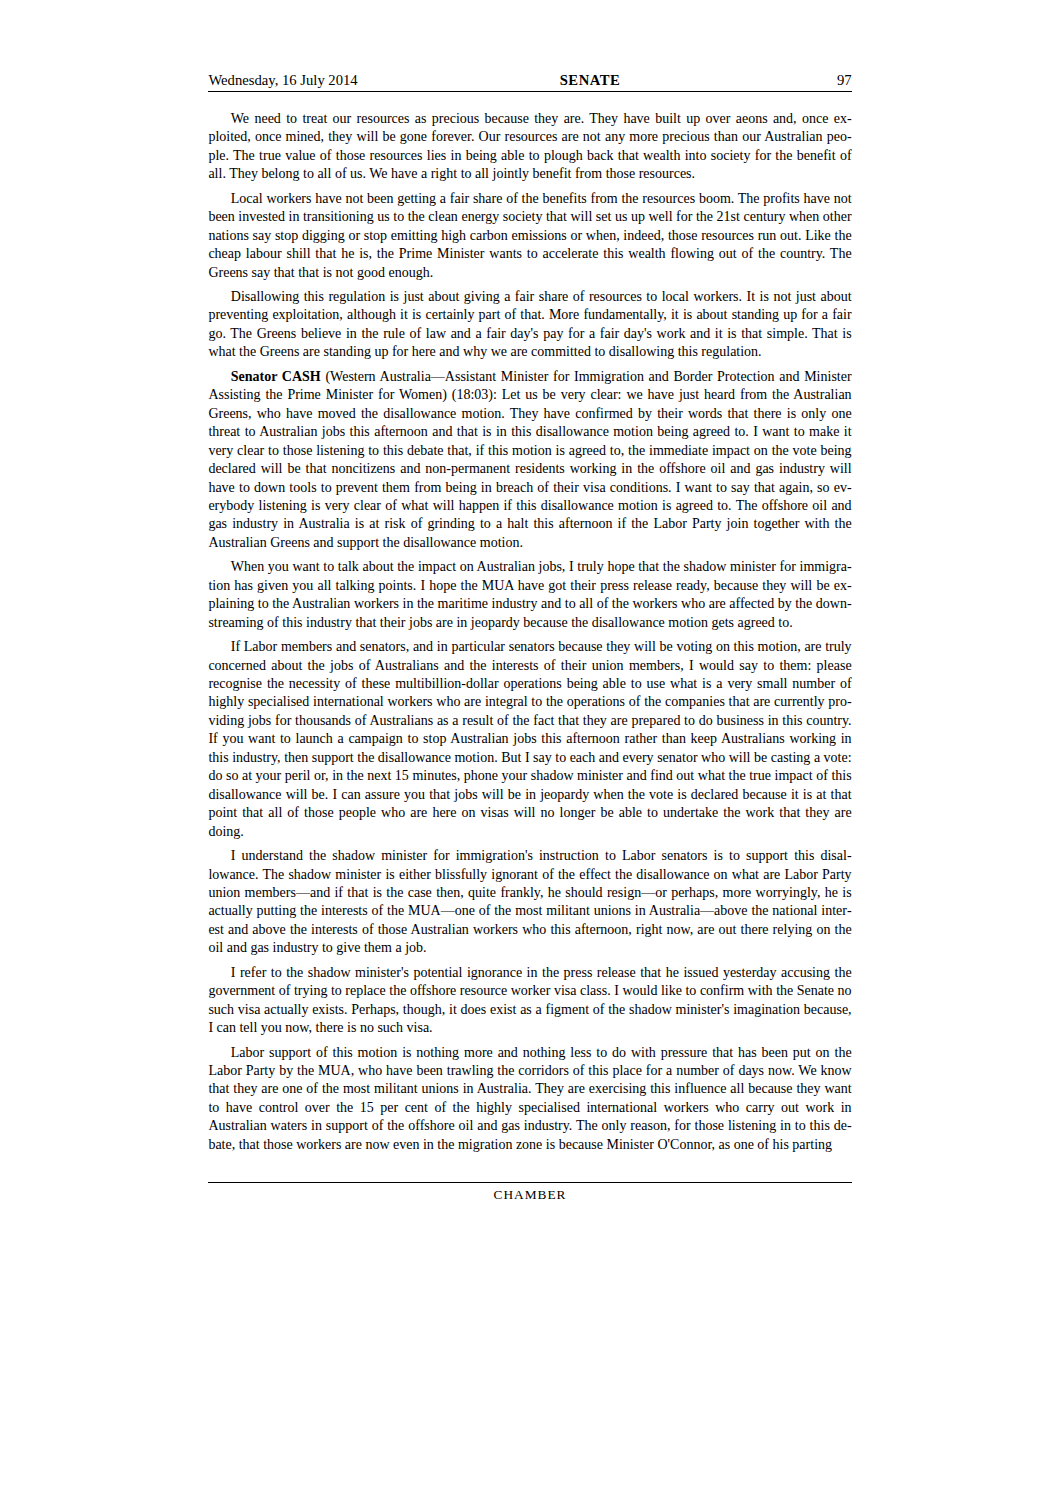Wednesday, 16 July 2014
SENATE
97
We need to treat our resources as precious because they are. They have built up over aeons and, once exploited, once mined, they will be gone forever. Our resources are not any more precious than our Australian people. The true value of those resources lies in being able to plough back that wealth into society for the benefit of all. They belong to all of us. We have a right to all jointly benefit from those resources.
Local workers have not been getting a fair share of the benefits from the resources boom. The profits have not been invested in transitioning us to the clean energy society that will set us up well for the 21st century when other nations say stop digging or stop emitting high carbon emissions or when, indeed, those resources run out. Like the cheap labour shill that he is, the Prime Minister wants to accelerate this wealth flowing out of the country. The Greens say that that is not good enough.
Disallowing this regulation is just about giving a fair share of resources to local workers. It is not just about preventing exploitation, although it is certainly part of that. More fundamentally, it is about standing up for a fair go. The Greens believe in the rule of law and a fair day's pay for a fair day's work and it is that simple. That is what the Greens are standing up for here and why we are committed to disallowing this regulation.
Senator CASH (Western Australia—Assistant Minister for Immigration and Border Protection and Minister Assisting the Prime Minister for Women) (18:03): Let us be very clear: we have just heard from the Australian Greens, who have moved the disallowance motion. They have confirmed by their words that there is only one threat to Australian jobs this afternoon and that is in this disallowance motion being agreed to. I want to make it very clear to those listening to this debate that, if this motion is agreed to, the immediate impact on the vote being declared will be that noncitizens and non-permanent residents working in the offshore oil and gas industry will have to down tools to prevent them from being in breach of their visa conditions. I want to say that again, so everybody listening is very clear of what will happen if this disallowance motion is agreed to. The offshore oil and gas industry in Australia is at risk of grinding to a halt this afternoon if the Labor Party join together with the Australian Greens and support the disallowance motion.
When you want to talk about the impact on Australian jobs, I truly hope that the shadow minister for immigration has given you all talking points. I hope the MUA have got their press release ready, because they will be explaining to the Australian workers in the maritime industry and to all of the workers who are affected by the downstreaming of this industry that their jobs are in jeopardy because the disallowance motion gets agreed to.
If Labor members and senators, and in particular senators because they will be voting on this motion, are truly concerned about the jobs of Australians and the interests of their union members, I would say to them: please recognise the necessity of these multibillion-dollar operations being able to use what is a very small number of highly specialised international workers who are integral to the operations of the companies that are currently providing jobs for thousands of Australians as a result of the fact that they are prepared to do business in this country. If you want to launch a campaign to stop Australian jobs this afternoon rather than keep Australians working in this industry, then support the disallowance motion. But I say to each and every senator who will be casting a vote: do so at your peril or, in the next 15 minutes, phone your shadow minister and find out what the true impact of this disallowance will be. I can assure you that jobs will be in jeopardy when the vote is declared because it is at that point that all of those people who are here on visas will no longer be able to undertake the work that they are doing.
I understand the shadow minister for immigration's instruction to Labor senators is to support this disallowance. The shadow minister is either blissfully ignorant of the effect the disallowance on what are Labor Party union members—and if that is the case then, quite frankly, he should resign—or perhaps, more worryingly, he is actually putting the interests of the MUA—one of the most militant unions in Australia—above the national interest and above the interests of those Australian workers who this afternoon, right now, are out there relying on the oil and gas industry to give them a job.
I refer to the shadow minister's potential ignorance in the press release that he issued yesterday accusing the government of trying to replace the offshore resource worker visa class. I would like to confirm with the Senate no such visa actually exists. Perhaps, though, it does exist as a figment of the shadow minister's imagination because, I can tell you now, there is no such visa.
Labor support of this motion is nothing more and nothing less to do with pressure that has been put on the Labor Party by the MUA, who have been trawling the corridors of this place for a number of days now. We know that they are one of the most militant unions in Australia. They are exercising this influence all because they want to have control over the 15 per cent of the highly specialised international workers who carry out work in Australian waters in support of the offshore oil and gas industry. The only reason, for those listening in to this debate, that those workers are now even in the migration zone is because Minister O'Connor, as one of his parting
CHAMBER